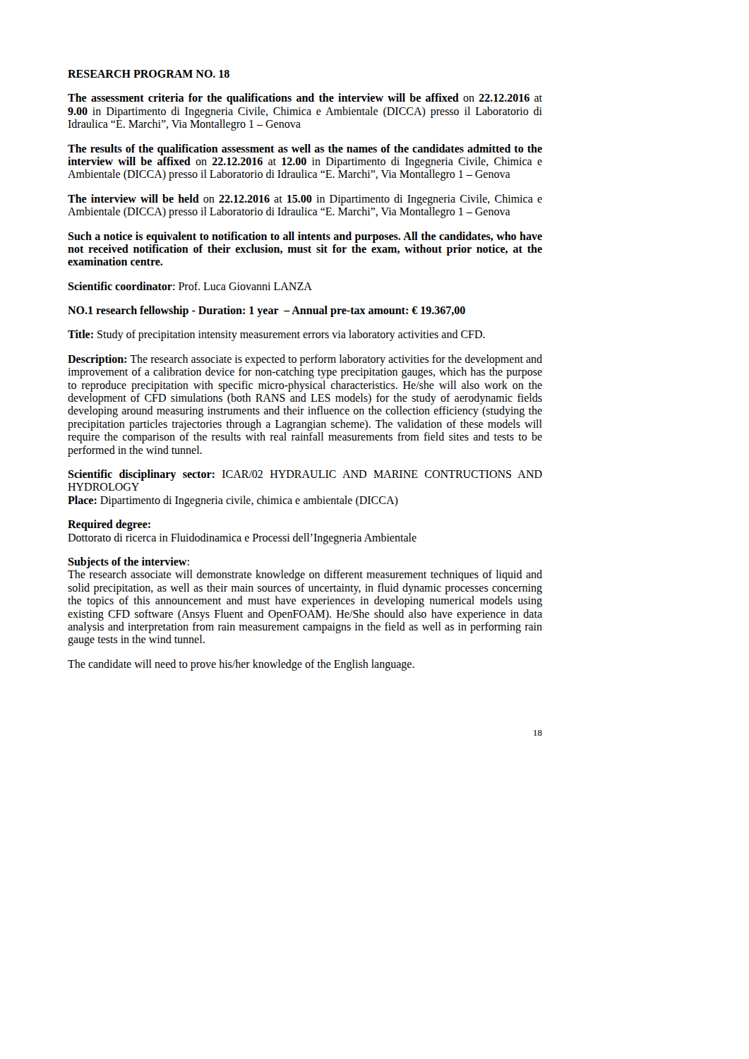RESEARCH PROGRAM NO. 18
The assessment criteria for the qualifications and the interview will be affixed on 22.12.2016 at 9.00 in Dipartimento di Ingegneria Civile, Chimica e Ambientale (DICCA) presso il Laboratorio di Idraulica “E. Marchi”, Via Montallegro 1 – Genova
The results of the qualification assessment as well as the names of the candidates admitted to the interview will be affixed on 22.12.2016 at 12.00 in Dipartimento di Ingegneria Civile, Chimica e Ambientale (DICCA) presso il Laboratorio di Idraulica “E. Marchi”, Via Montallegro 1 – Genova
The interview will be held on 22.12.2016 at 15.00 in Dipartimento di Ingegneria Civile, Chimica e Ambientale (DICCA) presso il Laboratorio di Idraulica “E. Marchi”, Via Montallegro 1 – Genova
Such a notice is equivalent to notification to all intents and purposes. All the candidates, who have not received notification of their exclusion, must sit for the exam, without prior notice, at the examination centre.
Scientific coordinator: Prof. Luca Giovanni LANZA
NO.1 research fellowship - Duration: 1 year – Annual pre-tax amount: € 19.367,00
Title: Study of precipitation intensity measurement errors via laboratory activities and CFD.
Description: The research associate is expected to perform laboratory activities for the development and improvement of a calibration device for non-catching type precipitation gauges, which has the purpose to reproduce precipitation with specific micro-physical characteristics. He/she will also work on the development of CFD simulations (both RANS and LES models) for the study of aerodynamic fields developing around measuring instruments and their influence on the collection efficiency (studying the precipitation particles trajectories through a Lagrangian scheme). The validation of these models will require the comparison of the results with real rainfall measurements from field sites and tests to be performed in the wind tunnel.
Scientific disciplinary sector: ICAR/02 HYDRAULIC AND MARINE CONTRUCTIONS AND HYDROLOGY
Place: Dipartimento di Ingegneria civile, chimica e ambientale (DICCA)
Required degree:
Dottorato di ricerca in Fluidodinamica e Processi dell’Ingegneria Ambientale
Subjects of the interview:
The research associate will demonstrate knowledge on different measurement techniques of liquid and solid precipitation, as well as their main sources of uncertainty, in fluid dynamic processes concerning the topics of this announcement and must have experiences in developing numerical models using existing CFD software (Ansys Fluent and OpenFOAM). He/She should also have experience in data analysis and interpretation from rain measurement campaigns in the field as well as in performing rain gauge tests in the wind tunnel.
The candidate will need to prove his/her knowledge of the English language.
18